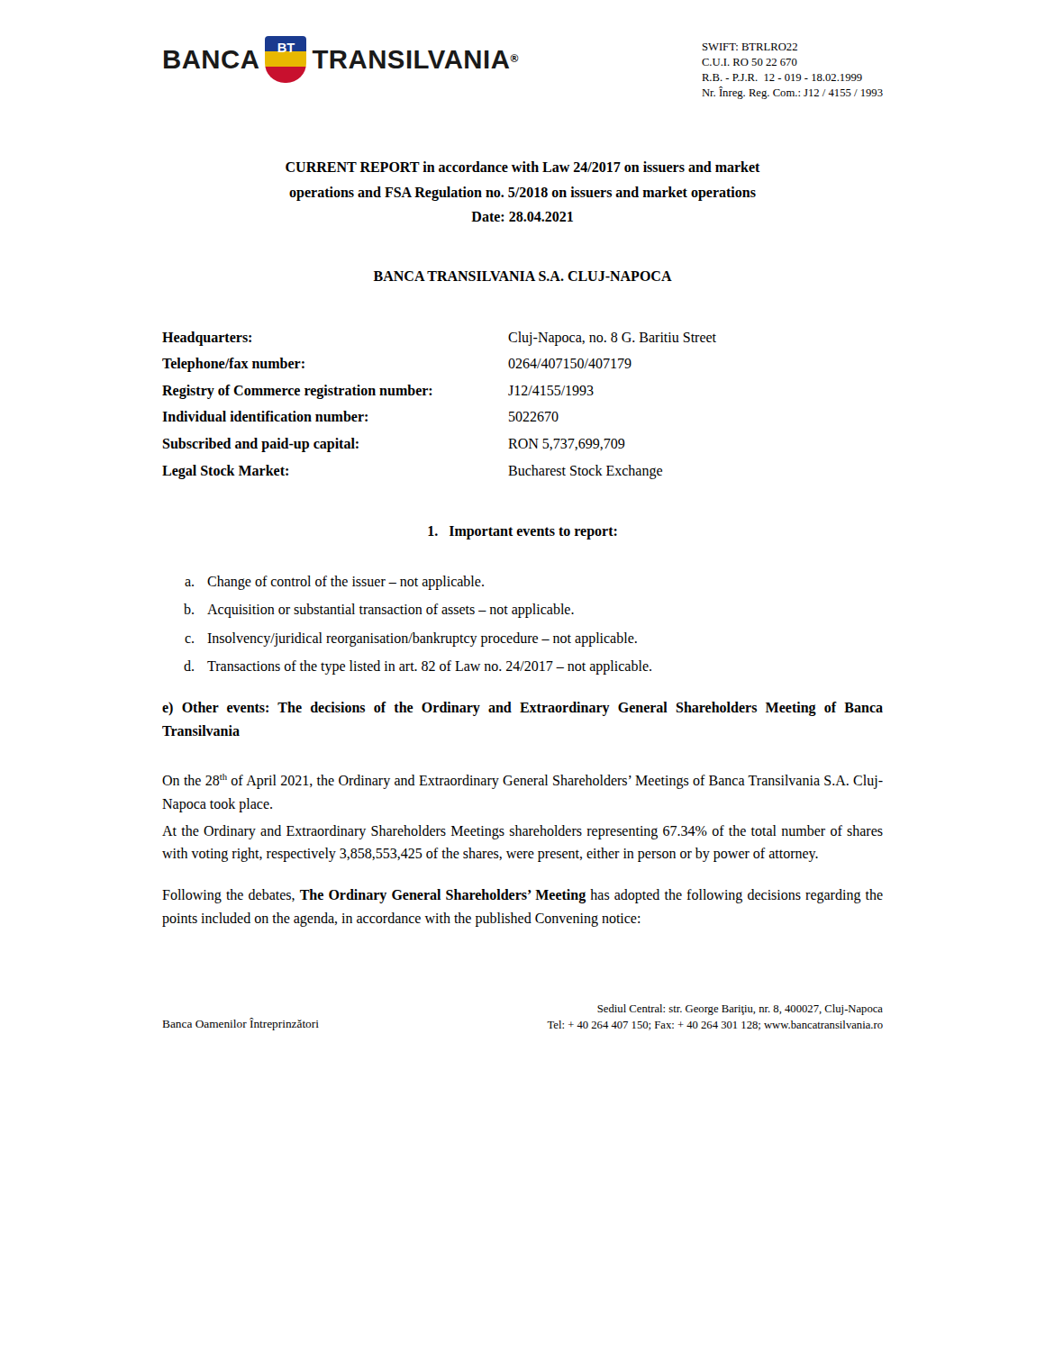BANCA TRANSILVANIA®
SWIFT: BTRLRO22
C.U.I. RO 50 22 670
R.B. - P.J.R. 12 - 019 - 18.02.1999
Nr. Înreg. Reg. Com.: J12 / 4155 / 1993
CURRENT REPORT in accordance with Law 24/2017 on issuers and market
operations and FSA Regulation no. 5/2018 on issuers and market operations
Date: 28.04.2021
BANCA TRANSILVANIA S.A. CLUJ-NAPOCA
| Headquarters: | Cluj-Napoca, no. 8 G. Baritiu Street |
| Telephone/fax number: | 0264/407150/407179 |
| Registry of Commerce registration number: | J12/4155/1993 |
| Individual identification number: | 5022670 |
| Subscribed and paid-up capital: | RON 5,737,699,709 |
| Legal Stock Market: | Bucharest Stock Exchange |
1. Important events to report:
Change of control of the issuer – not applicable.
Acquisition or substantial transaction of assets – not applicable.
Insolvency/juridical reorganisation/bankruptcy procedure – not applicable.
Transactions of the type listed in art. 82 of Law no. 24/2017 – not applicable.
e) Other events: The decisions of the Ordinary and Extraordinary General Shareholders Meeting of Banca Transilvania
On the 28th of April 2021, the Ordinary and Extraordinary General Shareholders’ Meetings of Banca Transilvania S.A. Cluj-Napoca took place.
At the Ordinary and Extraordinary Shareholders Meetings shareholders representing 67.34% of the total number of shares with voting right, respectively 3,858,553,425 of the shares, were present, either in person or by power of attorney.
Following the debates, The Ordinary General Shareholders’ Meeting has adopted the following decisions regarding the points included on the agenda, in accordance with the published Convening notice:
Banca Oamenilor Întreprinzători
Sediul Central: str. George Bariţiu, nr. 8, 400027, Cluj-Napoca
Tel: + 40 264 407 150; Fax: + 40 264 301 128; www.bancatransilvania.ro